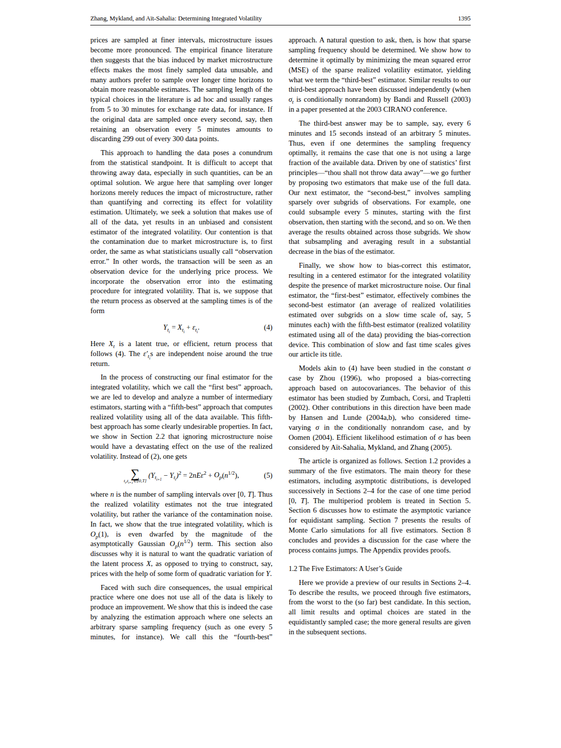Zhang, Mykland, and Aït-Sahalia: Determining Integrated Volatility 1395
prices are sampled at finer intervals, microstructure issues become more pronounced. The empirical finance literature then suggests that the bias induced by market microstructure effects makes the most finely sampled data unusable, and many authors prefer to sample over longer time horizons to obtain more reasonable estimates. The sampling length of the typical choices in the literature is ad hoc and usually ranges from 5 to 30 minutes for exchange rate data, for instance. If the original data are sampled once every second, say, then retaining an observation every 5 minutes amounts to discarding 299 out of every 300 data points.
This approach to handling the data poses a conundrum from the statistical standpoint. It is difficult to accept that throwing away data, especially in such quantities, can be an optimal solution. We argue here that sampling over longer horizons merely reduces the impact of microstructure, rather than quantifying and correcting its effect for volatility estimation. Ultimately, we seek a solution that makes use of all of the data, yet results in an unbiased and consistent estimator of the integrated volatility. Our contention is that the contamination due to market microstructure is, to first order, the same as what statisticians usually call “observation error.” In other words, the transaction will be seen as an observation device for the underlying price process. We incorporate the observation error into the estimating procedure for integrated volatility. That is, we suppose that the return process as observed at the sampling times is of the form
Yti = Xti + εti. (4)
Here Xt is a latent true, or efficient, return process that follows (4). The ε′tis are independent noise around the true return.
In the process of constructing our final estimator for the integrated volatility, which we call the “first best” approach, we are led to develop and analyze a number of intermediary estimators, starting with a “fifth-best” approach that computes realized volatility using all of the data available. This fifth-best approach has some clearly undesirable properties. In fact, we show in Section 2.2 that ignoring microstructure noise would have a devastating effect on the use of the realized volatility. Instead of (2), one gets
∑ti,ti+1∈[0,T] (Yti+1 − Yti)2 = 2nEε2 + Op(n1/2), (5)
where n is the number of sampling intervals over [0, T]. Thus the realized volatility estimates not the true integrated volatility, but rather the variance of the contamination noise. In fact, we show that the true integrated volatility, which is Op(1), is even dwarfed by the magnitude of the asymptotically Gaussian Op(n1/2) term. This section also discusses why it is natural to want the quadratic variation of the latent process X, as opposed to trying to construct, say, prices with the help of some form of quadratic variation for Y.
Faced with such dire consequences, the usual empirical practice where one does not use all of the data is likely to produce an improvement. We show that this is indeed the case by analyzing the estimation approach where one selects an arbitrary sparse sampling frequency (such as one every 5 minutes, for instance). We call this the “fourth-best” approach. A natural question to ask, then, is how that sparse sampling frequency should be determined. We show how to determine it optimally by minimizing the mean squared error (MSE) of the sparse realized volatility estimator, yielding what we term the “third-best” estimator. Similar results to our third-best approach have been discussed independently (when σt is conditionally nonrandom) by Bandi and Russell (2003) in a paper presented at the 2003 CIRANO conference.
The third-best answer may be to sample, say, every 6 minutes and 15 seconds instead of an arbitrary 5 minutes. Thus, even if one determines the sampling frequency optimally, it remains the case that one is not using a large fraction of the available data. Driven by one of statistics’ first principles—“thou shall not throw data away”—we go further by proposing two estimators that make use of the full data. Our next estimator, the “second-best,” involves sampling sparsely over subgrids of observations. For example, one could subsample every 5 minutes, starting with the first observation, then starting with the second, and so on. We then average the results obtained across those subgrids. We show that subsampling and averaging result in a substantial decrease in the bias of the estimator.
Finally, we show how to bias-correct this estimator, resulting in a centered estimator for the integrated volatility despite the presence of market microstructure noise. Our final estimator, the “first-best” estimator, effectively combines the second-best estimator (an average of realized volatilities estimated over subgrids on a slow time scale of, say, 5 minutes each) with the fifth-best estimator (realized volatility estimated using all of the data) providing the bias-correction device. This combination of slow and fast time scales gives our article its title.
Models akin to (4) have been studied in the constant σ case by Zhou (1996), who proposed a bias-correcting approach based on autocovariances. The behavior of this estimator has been studied by Zumbach, Corsi, and Trapletti (2002). Other contributions in this direction have been made by Hansen and Lunde (2004a,b), who considered time-varying σ in the conditionally nonrandom case, and by Oomen (2004). Efficient likelihood estimation of σ has been considered by Aït-Sahalia, Mykland, and Zhang (2005).
The article is organized as follows. Section 1.2 provides a summary of the five estimators. The main theory for these estimators, including asymptotic distributions, is developed successively in Sections 2–4 for the case of one time period [0, T]. The multiperiod problem is treated in Section 5. Section 6 discusses how to estimate the asymptotic variance for equidistant sampling. Section 7 presents the results of Monte Carlo simulations for all five estimators. Section 8 concludes and provides a discussion for the case where the process contains jumps. The Appendix provides proofs.
1.2 The Five Estimators: A User’s Guide
Here we provide a preview of our results in Sections 2–4. To describe the results, we proceed through five estimators, from the worst to the (so far) best candidate. In this section, all limit results and optimal choices are stated in the equidistantly sampled case; the more general results are given in the subsequent sections.